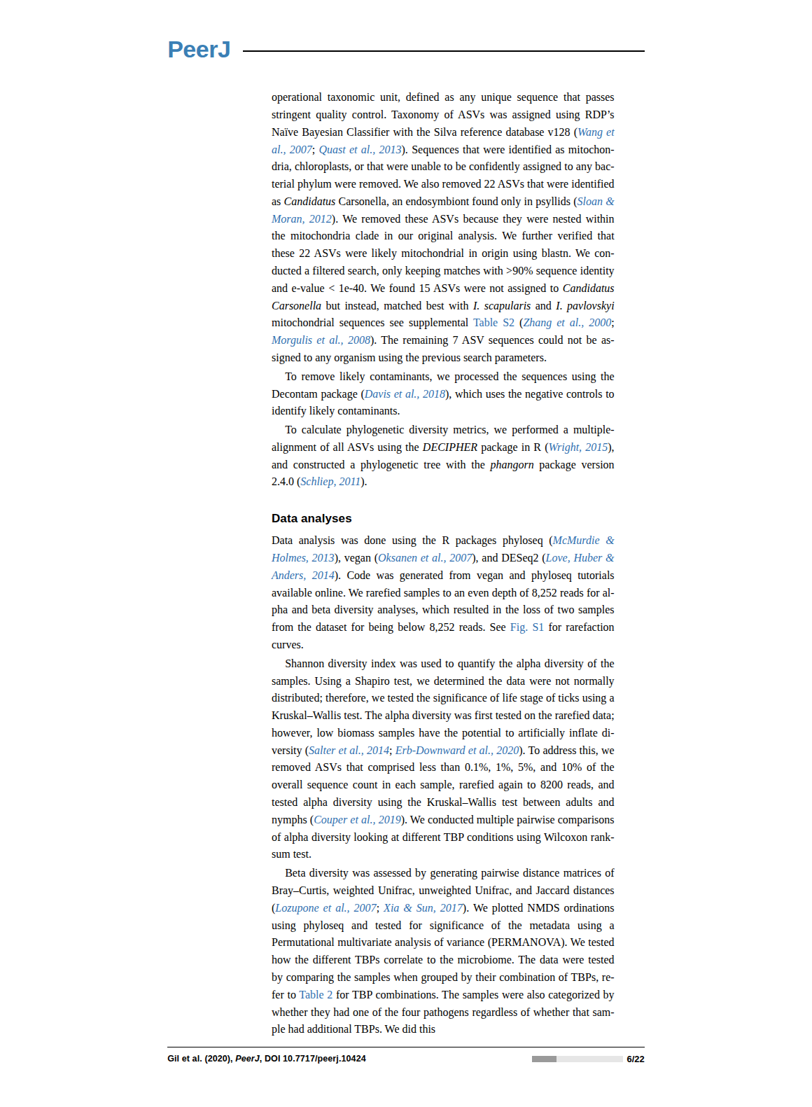PeerJ
operational taxonomic unit, defined as any unique sequence that passes stringent quality control. Taxonomy of ASVs was assigned using RDP’s Naïve Bayesian Classifier with the Silva reference database v128 (Wang et al., 2007; Quast et al., 2013). Sequences that were identified as mitochondria, chloroplasts, or that were unable to be confidently assigned to any bacterial phylum were removed. We also removed 22 ASVs that were identified as Candidatus Carsonella, an endosymbiont found only in psyllids (Sloan & Moran, 2012). We removed these ASVs because they were nested within the mitochondria clade in our original analysis. We further verified that these 22 ASVs were likely mitochondrial in origin using blastn. We conducted a filtered search, only keeping matches with >90% sequence identity and e-value < 1e-40. We found 15 ASVs were not assigned to Candidatus Carsonella but instead, matched best with I. scapularis and I. pavlovskyi mitochondrial sequences see supplemental Table S2 (Zhang et al., 2000; Morgulis et al., 2008). The remaining 7 ASV sequences could not be assigned to any organism using the previous search parameters.
To remove likely contaminants, we processed the sequences using the Decontam package (Davis et al., 2018), which uses the negative controls to identify likely contaminants.
To calculate phylogenetic diversity metrics, we performed a multiple-alignment of all ASVs using the DECIPHER package in R (Wright, 2015), and constructed a phylogenetic tree with the phangorn package version 2.4.0 (Schliep, 2011).
Data analyses
Data analysis was done using the R packages phyloseq (McMurdie & Holmes, 2013), vegan (Oksanen et al., 2007), and DESeq2 (Love, Huber & Anders, 2014). Code was generated from vegan and phyloseq tutorials available online. We rarefied samples to an even depth of 8,252 reads for alpha and beta diversity analyses, which resulted in the loss of two samples from the dataset for being below 8,252 reads. See Fig. S1 for rarefaction curves.
Shannon diversity index was used to quantify the alpha diversity of the samples. Using a Shapiro test, we determined the data were not normally distributed; therefore, we tested the significance of life stage of ticks using a Kruskal–Wallis test. The alpha diversity was first tested on the rarefied data; however, low biomass samples have the potential to artificially inflate diversity (Salter et al., 2014; Erb-Downward et al., 2020). To address this, we removed ASVs that comprised less than 0.1%, 1%, 5%, and 10% of the overall sequence count in each sample, rarefied again to 8200 reads, and tested alpha diversity using the Kruskal–Wallis test between adults and nymphs (Couper et al., 2019). We conducted multiple pairwise comparisons of alpha diversity looking at different TBP conditions using Wilcoxon rank-sum test.
Beta diversity was assessed by generating pairwise distance matrices of Bray–Curtis, weighted Unifrac, unweighted Unifrac, and Jaccard distances (Lozupone et al., 2007; Xia & Sun, 2017). We plotted NMDS ordinations using phyloseq and tested for significance of the metadata using a Permutational multivariate analysis of variance (PERMANOVA). We tested how the different TBPs correlate to the microbiome. The data were tested by comparing the samples when grouped by their combination of TBPs, refer to Table 2 for TBP combinations. The samples were also categorized by whether they had one of the four pathogens regardless of whether that sample had additional TBPs. We did this
Gil et al. (2020), PeerJ, DOI 10.7717/peerj.10424
6/22